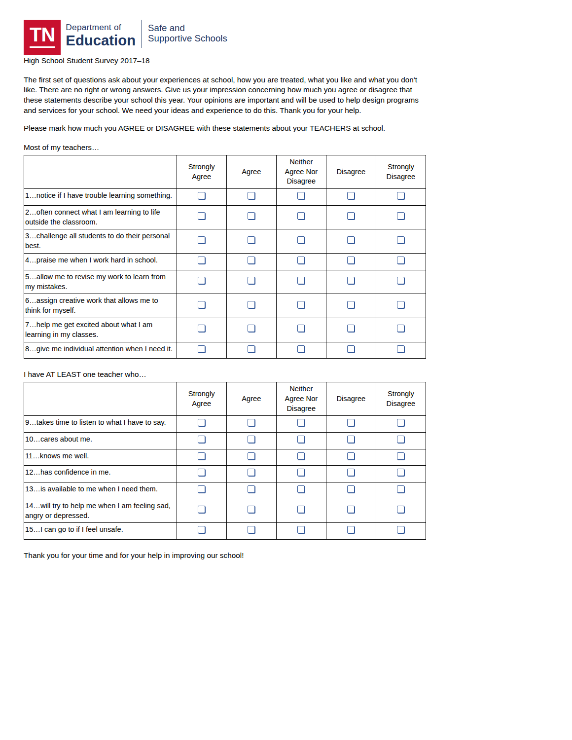TN
Department of
Education
Safe and
Supportive Schools
High School Student Survey 2017–18
The first set of questions ask about your experiences at school, how you are treated, what you like and what you don't like. There are no right or wrong answers. Give us your impression concerning how much you agree or disagree that these statements describe your school this year. Your opinions are important and will be used to help design programs and services for your school. We need your ideas and experience to do this. Thank you for your help.
Please mark how much you AGREE or DISAGREE with these statements about your TEACHERS at school.
Most of my teachers…
| | Strongly Agree | Agree | Neither Agree Nor Disagree | Disagree | Strongly Disagree |
| --- | --- | --- | --- | --- | --- |
| 1…notice if I have trouble learning something. | | | | | |
| 2…often connect what I am learning to life outside the classroom. | | | | | |
| 3…challenge all students to do their personal best. | | | | | |
| 4…praise me when I work hard in school. | | | | | |
| 5…allow me to revise my work to learn from my mistakes. | | | | | |
| 6…assign creative work that allows me to think for myself. | | | | | |
| 7…help me get excited about what I am learning in my classes. | | | | | |
| 8…give me individual attention when I need it. | | | | | |
I have AT LEAST one teacher who…
| | Strongly Agree | Agree | Neither Agree Nor Disagree | Disagree | Strongly Disagree |
| --- | --- | --- | --- | --- | --- |
| 9…takes time to listen to what I have to say. | | | | | |
| 10…cares about me. | | | | | |
| 11…knows me well. | | | | | |
| 12…has confidence in me. | | | | | |
| 13…is available to me when I need them. | | | | | |
| 14…will try to help me when I am feeling sad, angry or depressed. | | | | | |
| 15…I can go to if I feel unsafe. | | | | | |
Thank you for your time and for your help in improving our school!